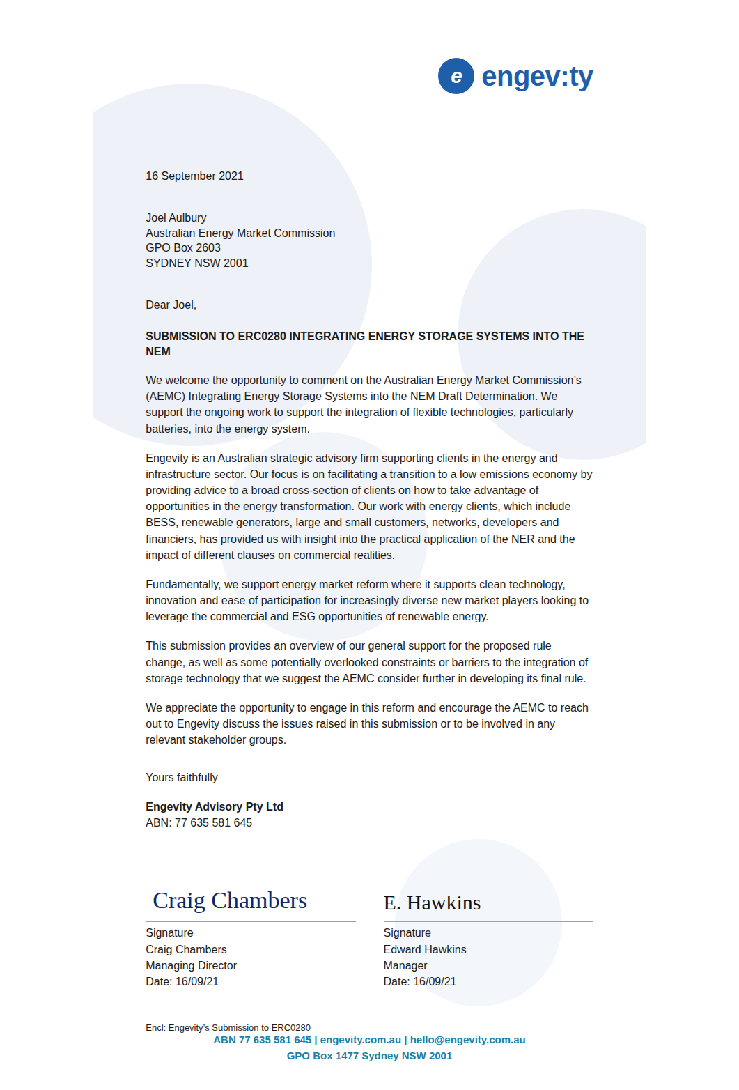e engev: ty
16 September 2021
Joel Aulbury
Australian Energy Market Commission
GPO Box 2603
SYDNEY NSW 2001
Dear Joel,
SUBMISSION TO ERC0280 INTEGRATING ENERGY STORAGE SYSTEMS INTO THE NEM
We welcome the opportunity to comment on the Australian Energy Market Commission’s (AEMC) Integrating Energy Storage Systems into the NEM Draft Determination. We support the ongoing work to support the integration of flexible technologies, particularly batteries, into the energy system.
Engevity is an Australian strategic advisory firm supporting clients in the energy and infrastructure sector. Our focus is on facilitating a transition to a low emissions economy by providing advice to a broad cross-section of clients on how to take advantage of opportunities in the energy transformation. Our work with energy clients, which include BESS, renewable generators, large and small customers, networks, developers and financiers, has provided us with insight into the practical application of the NER and the impact of different clauses on commercial realities.
Fundamentally, we support energy market reform where it supports clean technology, innovation and ease of participation for increasingly diverse new market players looking to leverage the commercial and ESG opportunities of renewable energy.
This submission provides an overview of our general support for the proposed rule change, as well as some potentially overlooked constraints or barriers to the integration of storage technology that we suggest the AEMC consider further in developing its final rule.
We appreciate the opportunity to engage in this reform and encourage the AEMC to reach out to Engevity discuss the issues raised in this submission or to be involved in any relevant stakeholder groups.
Yours faithfully
Engevity Advisory Pty Ltd
ABN: 77 635 581 645
Craig Chambers
Signature
Craig Chambers
Managing Director
Date: 16/09/21
E. Hawkins
Signature
Edward Hawkins
Manager
Date: 16/09/21
Encl: Engevity’s Submission to ERC0280
ABN 77 635 581 645 | engevity.com.au | hello@engevity.com.au
GPO Box 1477 Sydney NSW 2001